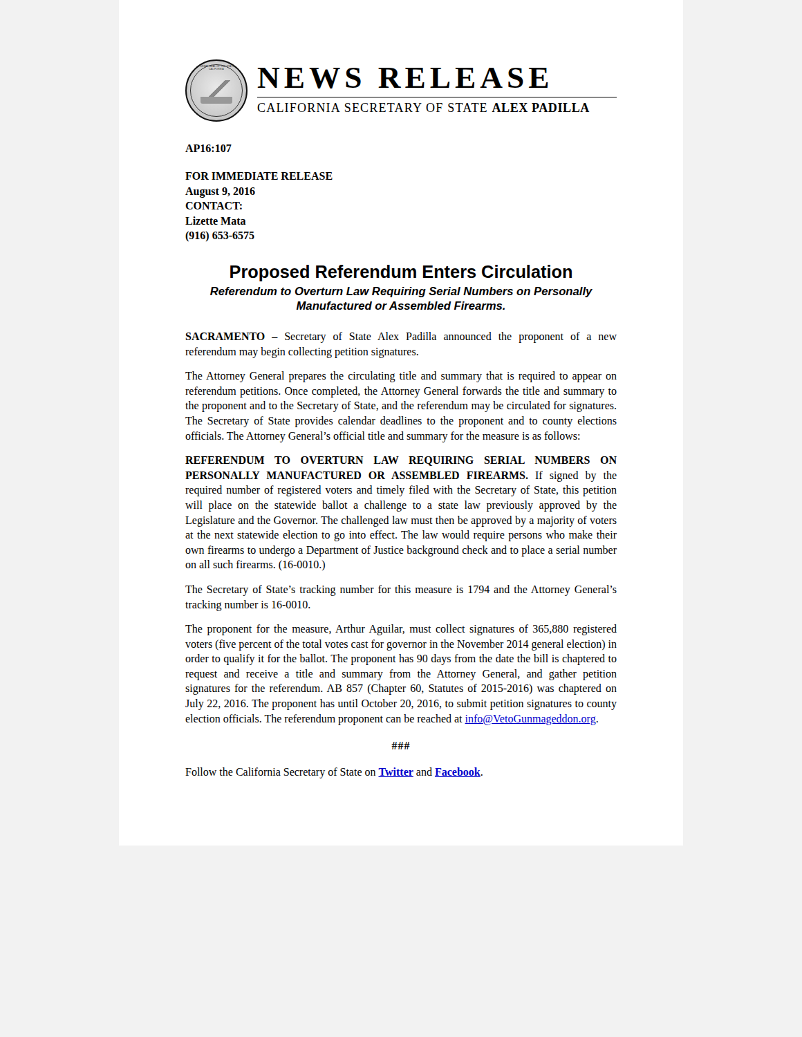NEWS RELEASE
CALIFORNIA SECRETARY OF STATE ALEX PADILLA
AP16:107
FOR IMMEDIATE RELEASE
August 9, 2016
CONTACT:
Lizette Mata
(916) 653-6575
Proposed Referendum Enters Circulation
Referendum to Overturn Law Requiring Serial Numbers on Personally Manufactured or Assembled Firearms.
SACRAMENTO – Secretary of State Alex Padilla announced the proponent of a new referendum may begin collecting petition signatures.
The Attorney General prepares the circulating title and summary that is required to appear on referendum petitions. Once completed, the Attorney General forwards the title and summary to the proponent and to the Secretary of State, and the referendum may be circulated for signatures. The Secretary of State provides calendar deadlines to the proponent and to county elections officials. The Attorney General’s official title and summary for the measure is as follows:
REFERENDUM TO OVERTURN LAW REQUIRING SERIAL NUMBERS ON PERSONALLY MANUFACTURED OR ASSEMBLED FIREARMS. If signed by the required number of registered voters and timely filed with the Secretary of State, this petition will place on the statewide ballot a challenge to a state law previously approved by the Legislature and the Governor. The challenged law must then be approved by a majority of voters at the next statewide election to go into effect. The law would require persons who make their own firearms to undergo a Department of Justice background check and to place a serial number on all such firearms. (16-0010.)
The Secretary of State’s tracking number for this measure is 1794 and the Attorney General’s tracking number is 16-0010.
The proponent for the measure, Arthur Aguilar, must collect signatures of 365,880 registered voters (five percent of the total votes cast for governor in the November 2014 general election) in order to qualify it for the ballot. The proponent has 90 days from the date the bill is chaptered to request and receive a title and summary from the Attorney General, and gather petition signatures for the referendum. AB 857 (Chapter 60, Statutes of 2015-2016) was chaptered on July 22, 2016. The proponent has until October 20, 2016, to submit petition signatures to county election officials. The referendum proponent can be reached at info@VetoGunmageddon.org.
###
Follow the California Secretary of State on Twitter and Facebook.